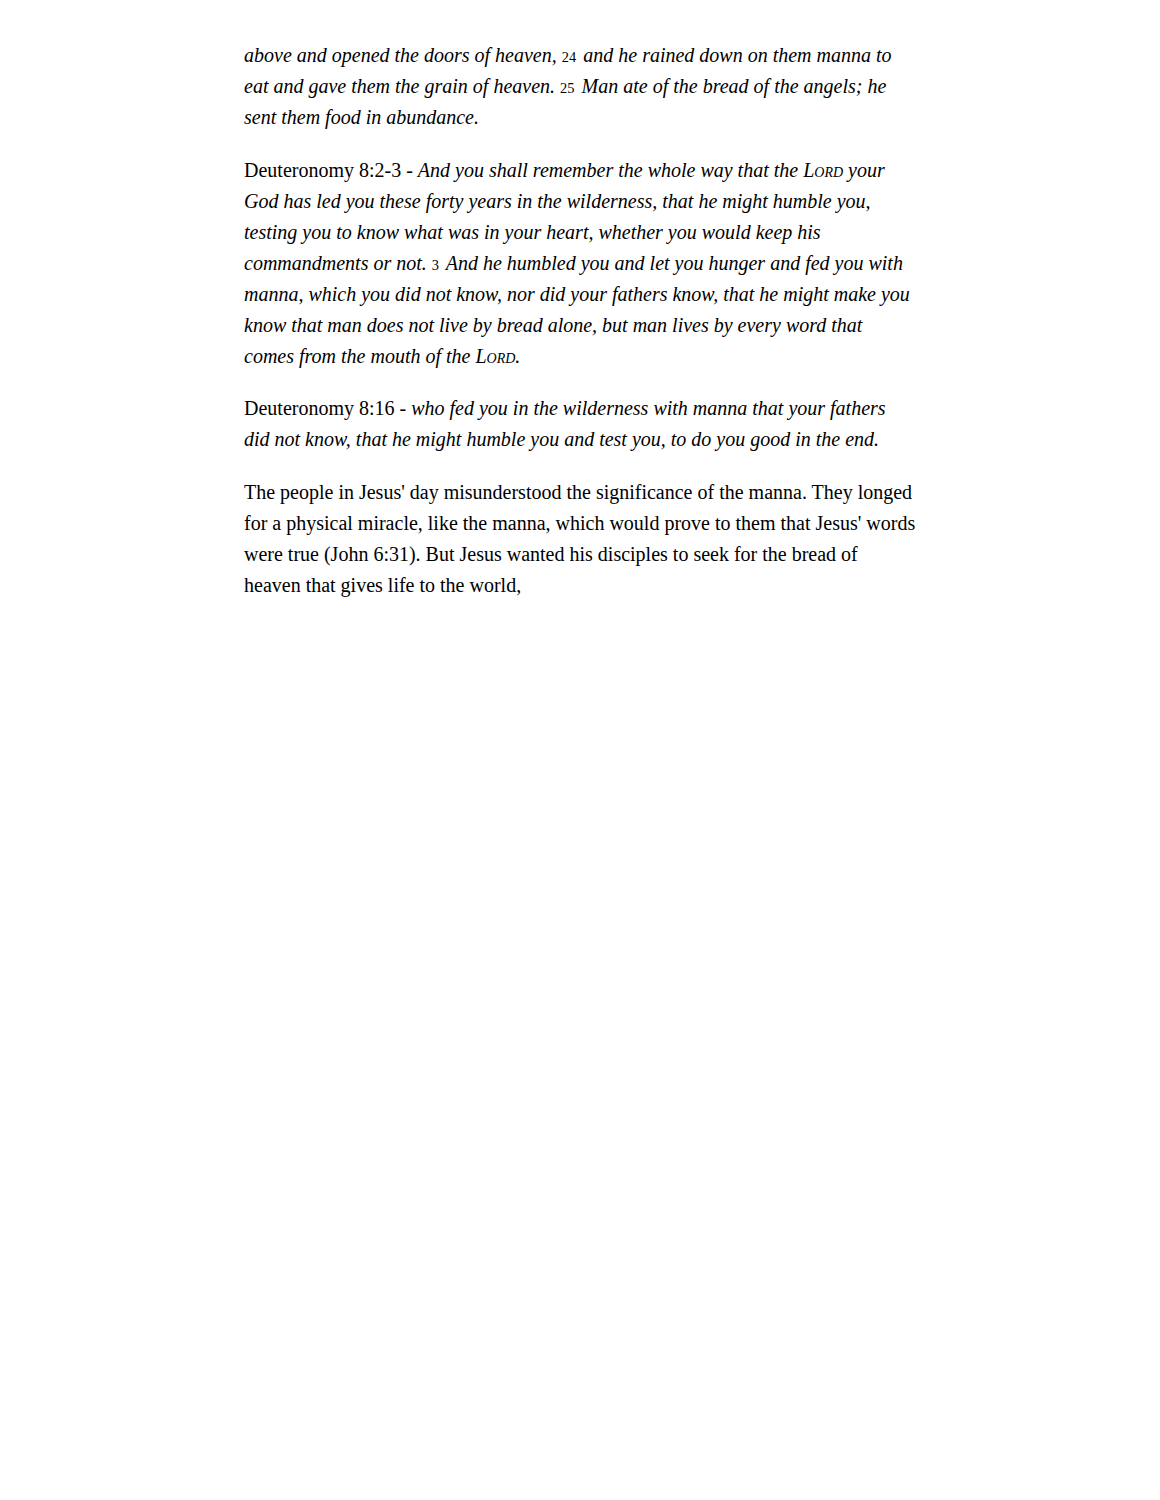above and opened the doors of heaven, 24 and he rained down on them manna to eat and gave them the grain of heaven. 25 Man ate of the bread of the angels; he sent them food in abundance.
Deuteronomy 8:2-3 - And you shall remember the whole way that the Lord your God has led you these forty years in the wilderness, that he might humble you, testing you to know what was in your heart, whether you would keep his commandments or not. 3 And he humbled you and let you hunger and fed you with manna, which you did not know, nor did your fathers know, that he might make you know that man does not live by bread alone, but man lives by every word that comes from the mouth of the Lord.
Deuteronomy 8:16 - who fed you in the wilderness with manna that your fathers did not know, that he might humble you and test you, to do you good in the end.
The people in Jesus' day misunderstood the significance of the manna. They longed for a physical miracle, like the manna, which would prove to them that Jesus' words were true (John 6:31). But Jesus wanted his disciples to seek for the bread of heaven that gives life to the world,